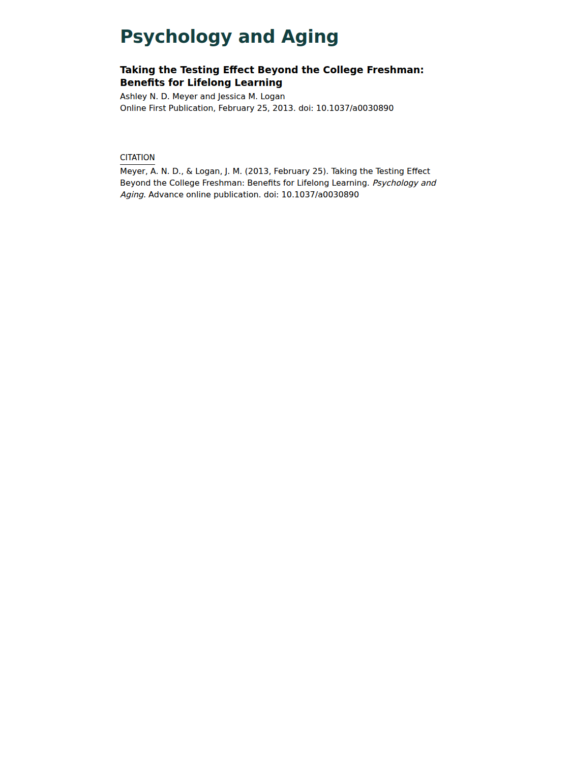Psychology and Aging
Taking the Testing Effect Beyond the College Freshman:
Benefits for Lifelong Learning
Ashley N. D. Meyer and Jessica M. Logan
Online First Publication, February 25, 2013. doi: 10.1037/a0030890
CITATION
Meyer, A. N. D., & Logan, J. M. (2013, February 25). Taking the Testing Effect Beyond the College Freshman: Benefits for Lifelong Learning. Psychology and Aging. Advance online publication. doi: 10.1037/a0030890